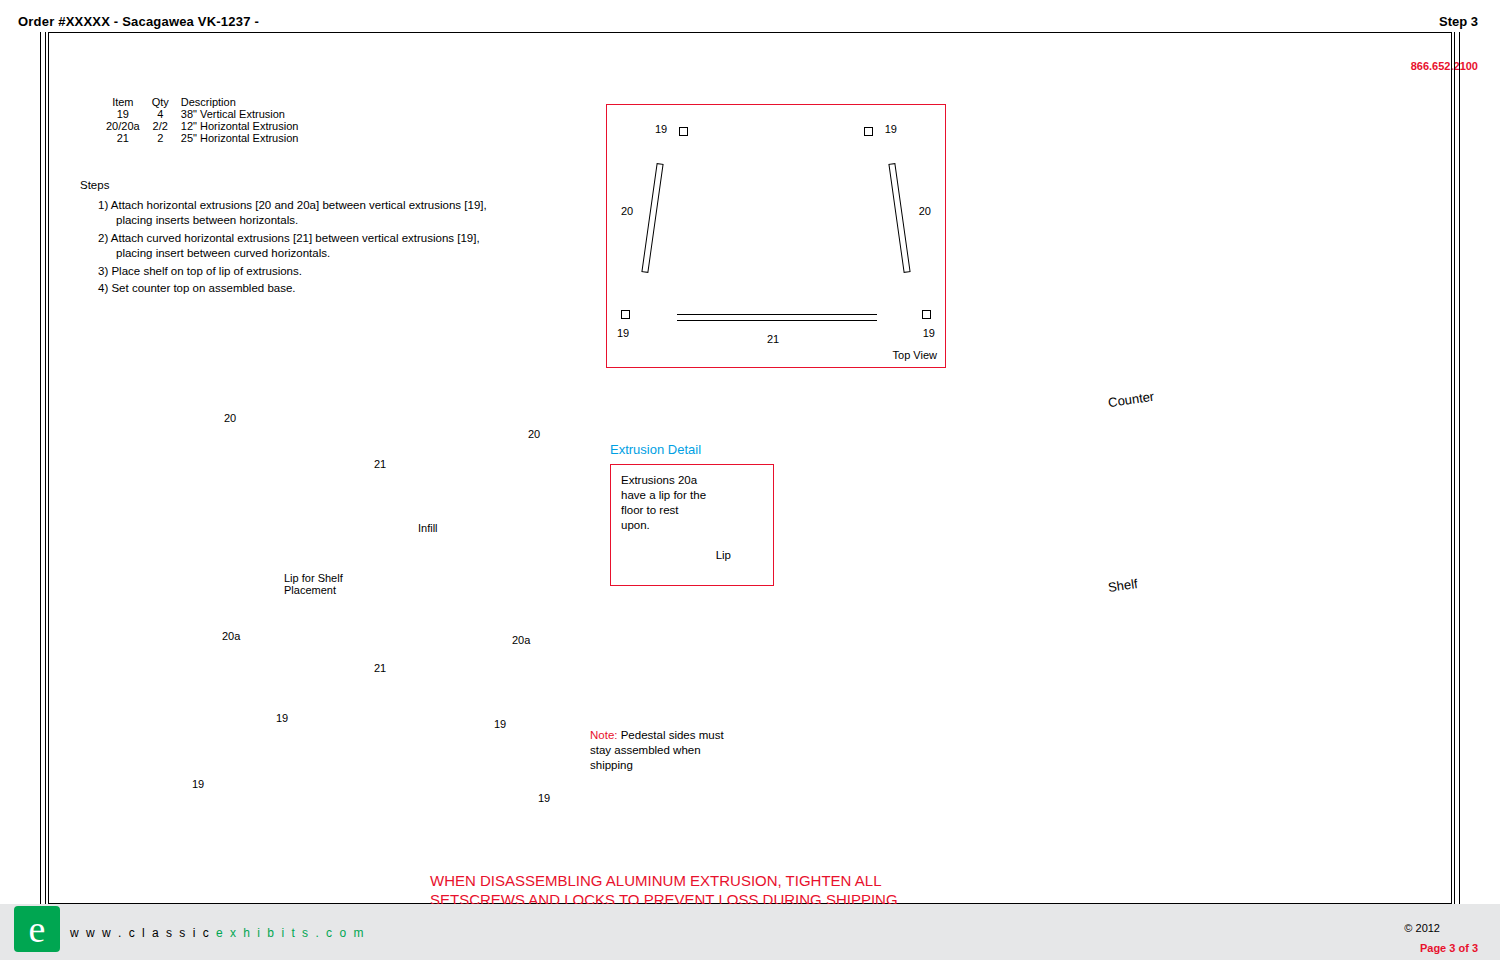Order #XXXXX - Sacagawea VK-1237 -
Step 3
866.652.2100
| Item | Qty | Description |
| --- | --- | --- |
| 19 | 4 | 38" Vertical Extrusion |
| 20/20a | 2/2 | 12" Horizontal Extrusion |
| 21 | 2 | 25" Horizontal Extrusion |
Steps
1) Attach horizontal extrusions [20 and 20a] between vertical extrusions [19], placing inserts between horizontals.
2) Attach curved horizontal extrusions [21] between vertical extrusions [19], placing insert between curved horizontals.
3) Place shelf on top of lip of extrusions.
4) Set counter top on assembled base.
19 19 19 19 20 20 21
Top View
Extrusion Detail
Extrusions 20a
have a lip for the
floor to rest
upon. Lip
Note: Pedestal sides must stay assembled when shipping
20 20 21 Infill Lip for Shelf
Placement 20a 20a 21 19 19 19 19
Counter
Shelf
WHEN DISASSEMBLING ALUMINUM EXTRUSION, TIGHTEN ALL
SETSCREWS AND LOCKS TO PREVENT LOSS DURING SHIPPING
e
w w w . c l a s s i c e x h i b i t s . c o m
© 2012
Page 3 of 3